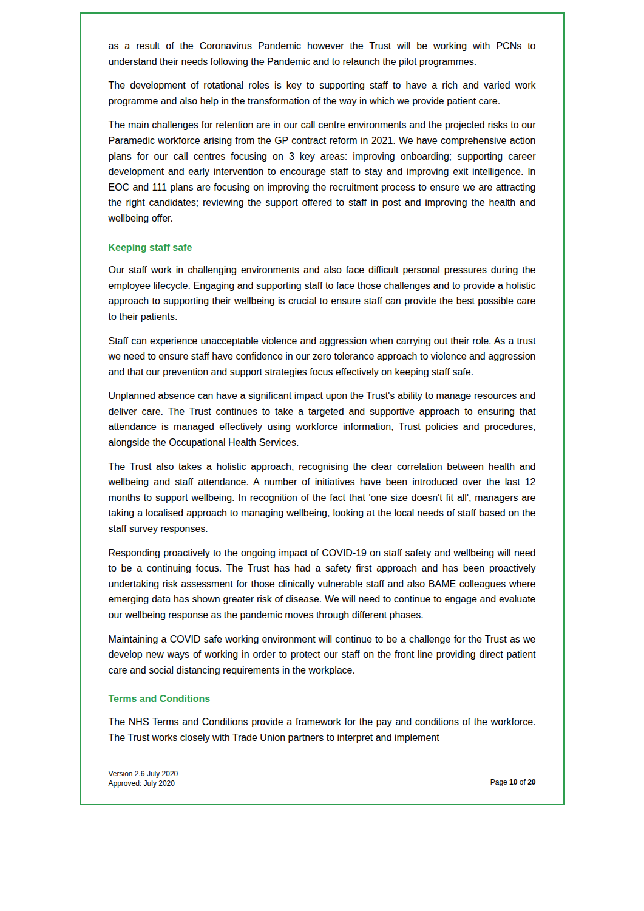as a result of the Coronavirus Pandemic however the Trust will be working with PCNs to understand their needs following the Pandemic and to relaunch the pilot programmes.
The development of rotational roles is key to supporting staff to have a rich and varied work programme and also help in the transformation of the way in which we provide patient care.
The main challenges for retention are in our call centre environments and the projected risks to our Paramedic workforce arising from the GP contract reform in 2021. We have comprehensive action plans for our call centres focusing on 3 key areas: improving onboarding; supporting career development and early intervention to encourage staff to stay and improving exit intelligence. In EOC and 111 plans are focusing on improving the recruitment process to ensure we are attracting the right candidates; reviewing the support offered to staff in post and improving the health and wellbeing offer.
Keeping staff safe
Our staff work in challenging environments and also face difficult personal pressures during the employee lifecycle. Engaging and supporting staff to face those challenges and to provide a holistic approach to supporting their wellbeing is crucial to ensure staff can provide the best possible care to their patients.
Staff can experience unacceptable violence and aggression when carrying out their role. As a trust we need to ensure staff have confidence in our zero tolerance approach to violence and aggression and that our prevention and support strategies focus effectively on keeping staff safe.
Unplanned absence can have a significant impact upon the Trust's ability to manage resources and deliver care. The Trust continues to take a targeted and supportive approach to ensuring that attendance is managed effectively using workforce information, Trust policies and procedures, alongside the Occupational Health Services.
The Trust also takes a holistic approach, recognising the clear correlation between health and wellbeing and staff attendance. A number of initiatives have been introduced over the last 12 months to support wellbeing. In recognition of the fact that 'one size doesn't fit all', managers are taking a localised approach to managing wellbeing, looking at the local needs of staff based on the staff survey responses.
Responding proactively to the ongoing impact of COVID-19 on staff safety and wellbeing will need to be a continuing focus. The Trust has had a safety first approach and has been proactively undertaking risk assessment for those clinically vulnerable staff and also BAME colleagues where emerging data has shown greater risk of disease. We will need to continue to engage and evaluate our wellbeing response as the pandemic moves through different phases.
Maintaining a COVID safe working environment will continue to be a challenge for the Trust as we develop new ways of working in order to protect our staff on the front line providing direct patient care and social distancing requirements in the workplace.
Terms and Conditions
The NHS Terms and Conditions provide a framework for the pay and conditions of the workforce. The Trust works closely with Trade Union partners to interpret and implement
Version 2.6 July 2020
Approved: July 2020
Page 10 of 20